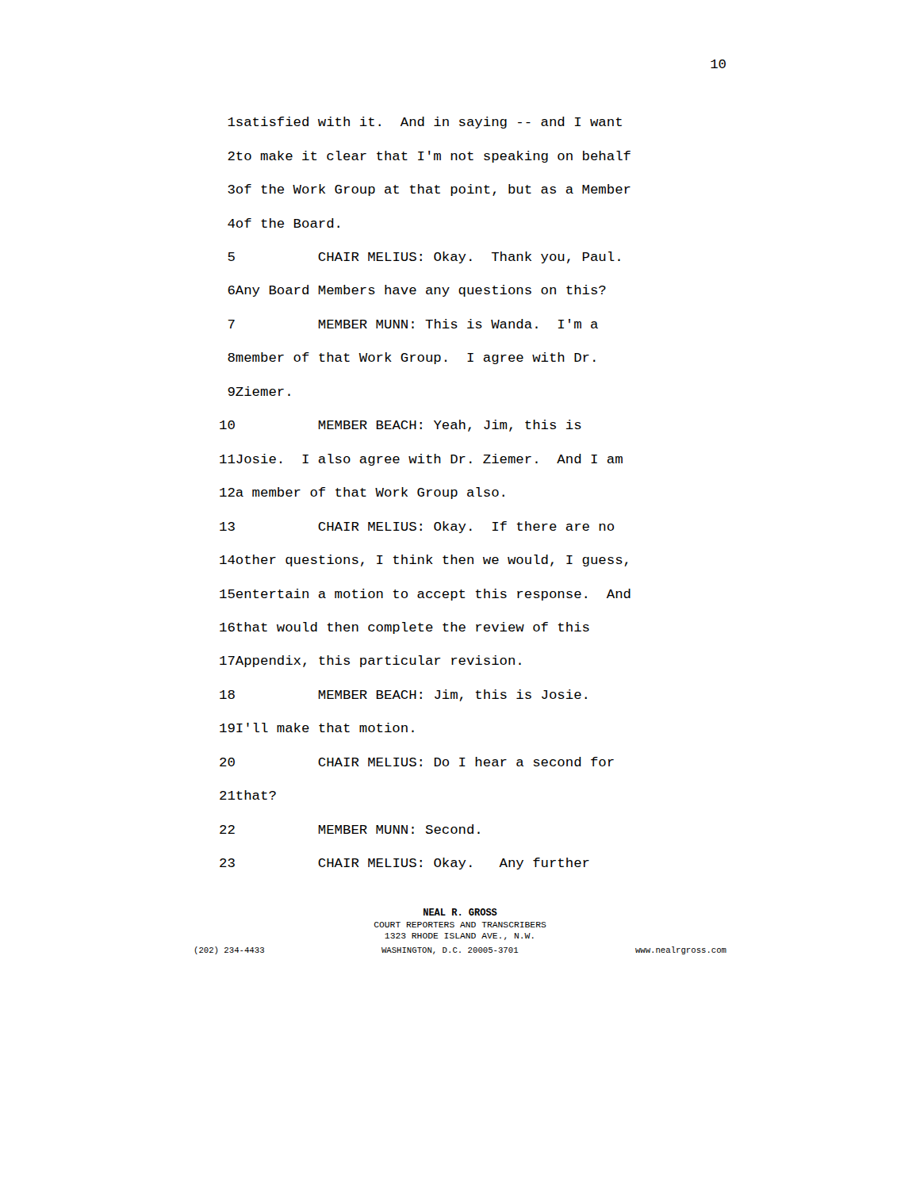10
| 1 | satisfied with it. And in saying -- and I want |
| 2 | to make it clear that I'm not speaking on behalf |
| 3 | of the Work Group at that point, but as a Member |
| 4 | of the Board. |
| 5 | CHAIR MELIUS: Okay. Thank you, Paul. |
| 6 | Any Board Members have any questions on this? |
| 7 | MEMBER MUNN: This is Wanda. I'm a |
| 8 | member of that Work Group. I agree with Dr. |
| 9 | Ziemer. |
| 10 | MEMBER BEACH: Yeah, Jim, this is |
| 11 | Josie. I also agree with Dr. Ziemer. And I am |
| 12 | a member of that Work Group also. |
| 13 | CHAIR MELIUS: Okay. If there are no |
| 14 | other questions, I think then we would, I guess, |
| 15 | entertain a motion to accept this response. And |
| 16 | that would then complete the review of this |
| 17 | Appendix, this particular revision. |
| 18 | MEMBER BEACH: Jim, this is Josie. |
| 19 | I'll make that motion. |
| 20 | CHAIR MELIUS: Do I hear a second for |
| 21 | that? |
| 22 | MEMBER MUNN: Second. |
| 23 | CHAIR MELIUS: Okay. Any further |
NEAL R. GROSS
COURT REPORTERS AND TRANSCRIBERS
1323 RHODE ISLAND AVE., N.W.
(202) 234-4433 WASHINGTON, D.C. 20005-3701 www.nealrgross.com